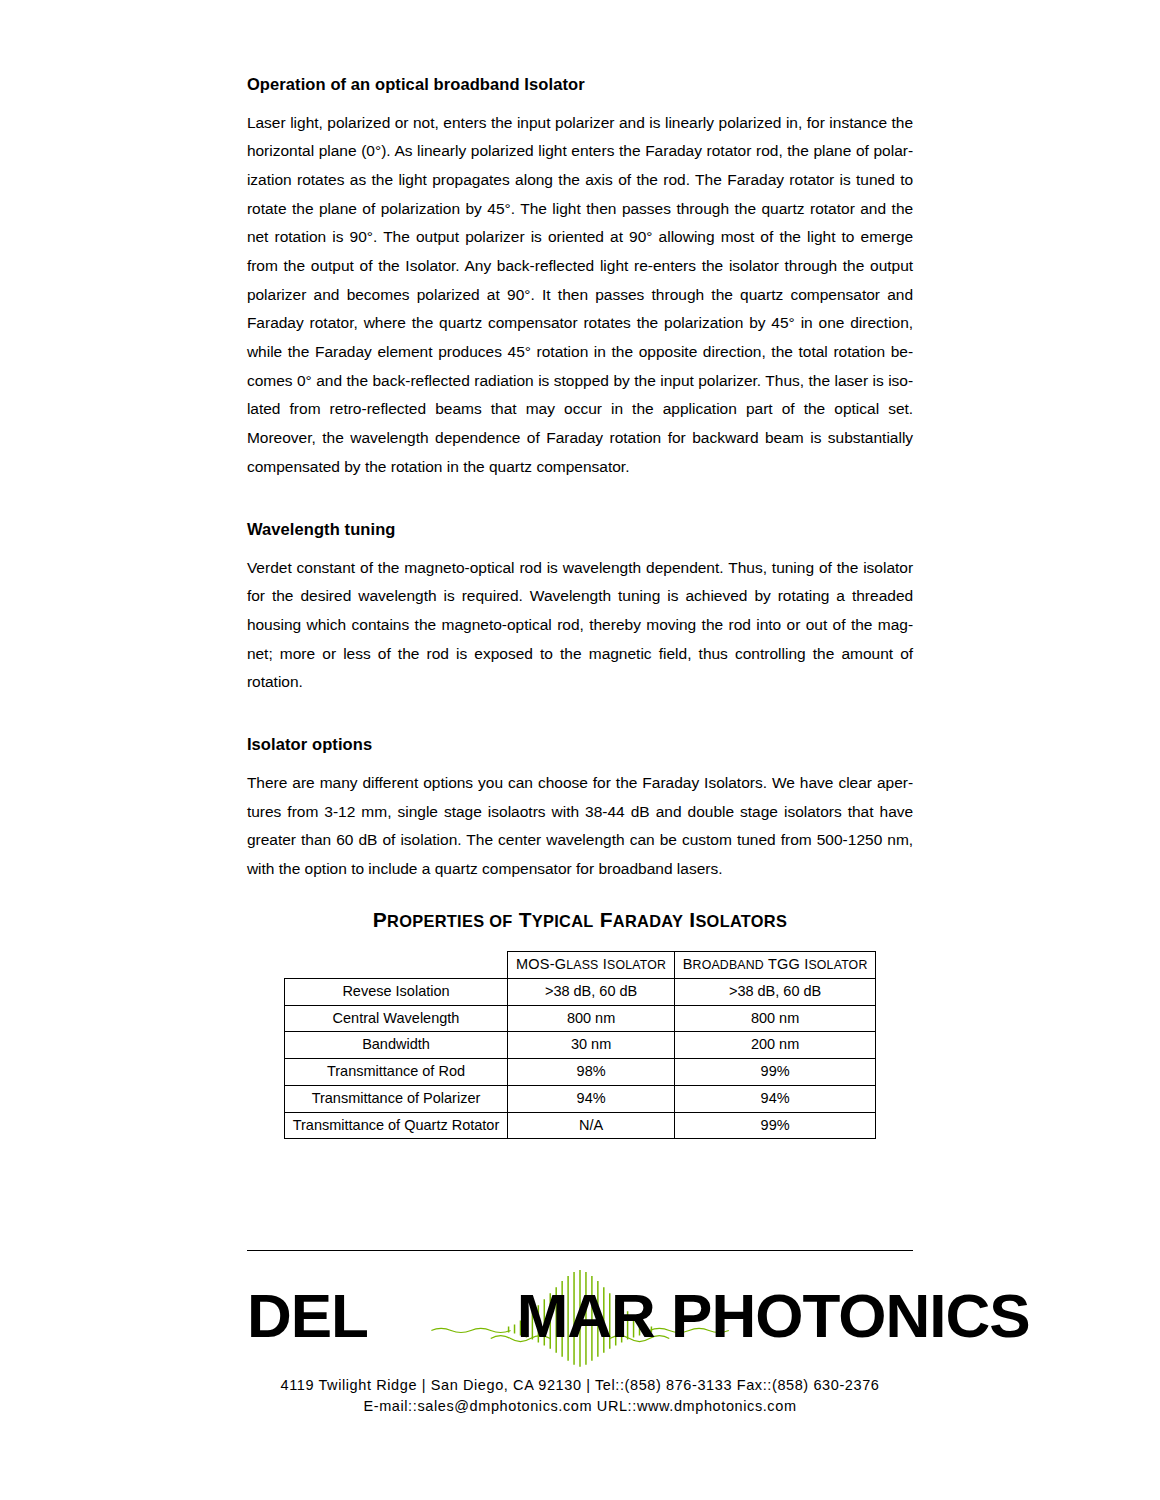Operation of an optical broadband Isolator
Laser light, polarized or not, enters the input polarizer and is linearly polarized in, for instance the horizontal plane (0°). As linearly polarized light enters the Faraday rotator rod, the plane of polarization rotates as the light propagates along the axis of the rod. The Faraday rotator is tuned to rotate the plane of polarization by 45°. The light then passes through the quartz rotator and the net rotation is 90°. The output polarizer is oriented at 90° allowing most of the light to emerge from the output of the Isolator. Any back-reflected light re-enters the isolator through the output polarizer and becomes polarized at 90°. It then passes through the quartz compensator and Faraday rotator, where the quartz compensator rotates the polarization by 45° in one direction, while the Faraday element produces 45° rotation in the opposite direction, the total rotation becomes 0° and the back-reflected radiation is stopped by the input polarizer. Thus, the laser is isolated from retro-reflected beams that may occur in the application part of the optical set. Moreover, the wavelength dependence of Faraday rotation for backward beam is substantially compensated by the rotation in the quartz compensator.
Wavelength tuning
Verdet constant of the magneto-optical rod is wavelength dependent. Thus, tuning of the isolator for the desired wavelength is required. Wavelength tuning is achieved by rotating a threaded housing which contains the magneto-optical rod, thereby moving the rod into or out of the magnet; more or less of the rod is exposed to the magnetic field, thus controlling the amount of rotation.
Isolator options
There are many different options you can choose for the Faraday Isolators. We have clear apertures from 3-12 mm, single stage isolaotrs with 38-44 dB and double stage isolators that have greater than 60 dB of isolation. The center wavelength can be custom tuned from 500-1250 nm, with the option to include a quartz compensator for broadband lasers.
PROPERTIES OF TYPICAL FARADAY ISOLATORS
| | MOS-G LASS I SOLATOR | B ROADBAND TGG I SOLATOR |
| --- | --- | --- |
| Revese Isolation | >38 dB, 60 dB | >38 dB, 60 dB |
| Central Wavelength | 800 nm | 800 nm |
| Bandwidth | 30 nm | 200 nm |
| Transmittance of Rod | 98% | 99% |
| Transmittance of Polarizer | 94% | 94% |
| Transmittance of Quartz Rotator | N/A | 99% |
DEL MAR PHOTONICS
4119 Twilight Ridge | San Diego, CA 92130 | Tel::(858) 876-3133 Fax::(858) 630-2376
E-mail::sales@dmphotonics.com URL::www.dmphotonics.com